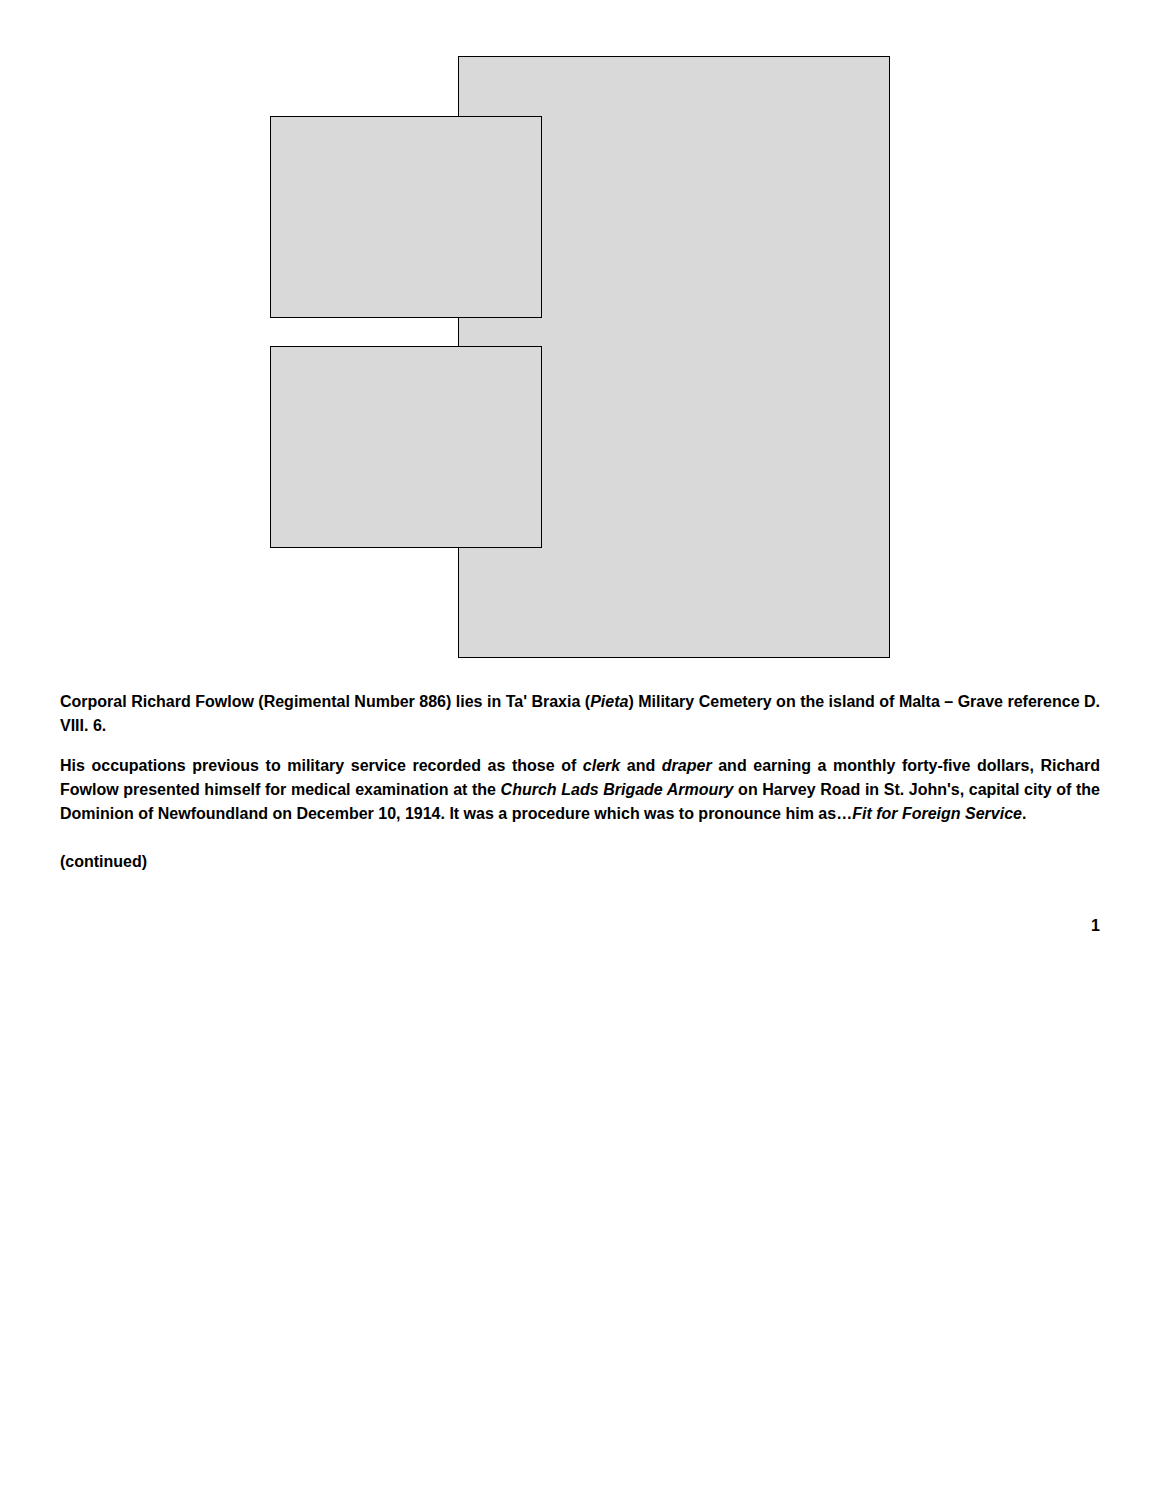Corporal Richard Fowlow (Regimental Number 886) lies in Ta' Braxia (Pieta) Military Cemetery on the island of Malta – Grave reference D. VIII. 6.
His occupations previous to military service recorded as those of clerk and draper and earning a monthly forty-five dollars, Richard Fowlow presented himself for medical examination at the Church Lads Brigade Armoury on Harvey Road in St. John's, capital city of the Dominion of Newfoundland on December 10, 1914. It was a procedure which was to pronounce him as…Fit for Foreign Service.
(continued)
1